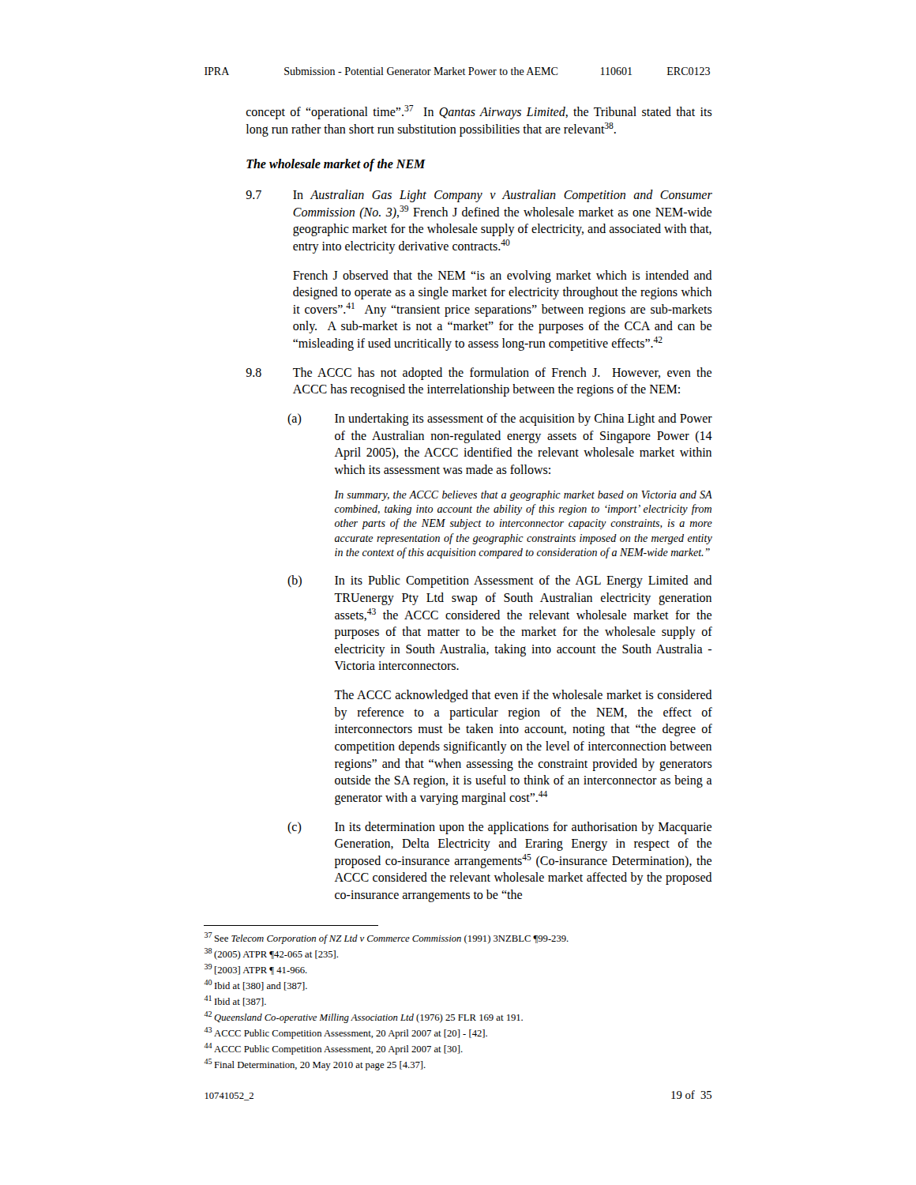IPRA Submission - Potential Generator Market Power to the AEMC 110601 ERC0123
concept of “operational time”.37 In Qantas Airways Limited, the Tribunal stated that its long run rather than short run substitution possibilities that are relevant38.
The wholesale market of the NEM
9.7 In Australian Gas Light Company v Australian Competition and Consumer Commission (No. 3),39 French J defined the wholesale market as one NEM-wide geographic market for the wholesale supply of electricity, and associated with that, entry into electricity derivative contracts.40
French J observed that the NEM “is an evolving market which is intended and designed to operate as a single market for electricity throughout the regions which it covers”.41 Any “transient price separations” between regions are sub-markets only. A sub-market is not a “market” for the purposes of the CCA and can be “misleading if used uncritically to assess long-run competitive effects”.42
9.8 The ACCC has not adopted the formulation of French J. However, even the ACCC has recognised the interrelationship between the regions of the NEM:
(a) In undertaking its assessment of the acquisition by China Light and Power of the Australian non-regulated energy assets of Singapore Power (14 April 2005), the ACCC identified the relevant wholesale market within which its assessment was made as follows:
In summary, the ACCC believes that a geographic market based on Victoria and SA combined, taking into account the ability of this region to ‘import’ electricity from other parts of the NEM subject to interconnector capacity constraints, is a more accurate representation of the geographic constraints imposed on the merged entity in the context of this acquisition compared to consideration of a NEM-wide market.”
(b) In its Public Competition Assessment of the AGL Energy Limited and TRUenergy Pty Ltd swap of South Australian electricity generation assets,43 the ACCC considered the relevant wholesale market for the purposes of that matter to be the market for the wholesale supply of electricity in South Australia, taking into account the South Australia - Victoria interconnectors.
The ACCC acknowledged that even if the wholesale market is considered by reference to a particular region of the NEM, the effect of interconnectors must be taken into account, noting that “the degree of competition depends significantly on the level of interconnection between regions” and that “when assessing the constraint provided by generators outside the SA region, it is useful to think of an interconnector as being a generator with a varying marginal cost”.44
(c) In its determination upon the applications for authorisation by Macquarie Generation, Delta Electricity and Eraring Energy in respect of the proposed co-insurance arrangements45 (Co-insurance Determination), the ACCC considered the relevant wholesale market affected by the proposed co-insurance arrangements to be “the
37 See Telecom Corporation of NZ Ltd v Commerce Commission (1991) 3NZBLC ¶99-239.
38(2005) ATPR ¶42-065 at [235].
39[2003] ATPR ¶ 41-966.
40 Ibid at [380] and [387].
41 Ibid at [387].
42 Queensland Co-operative Milling Association Ltd (1976) 25 FLR 169 at 191.
43 ACCC Public Competition Assessment, 20 April 2007 at [20] - [42].
44 ACCC Public Competition Assessment, 20 April 2007 at [30].
45 Final Determination, 20 May 2010 at page 25 [4.37].
10741052_2 19 of 35